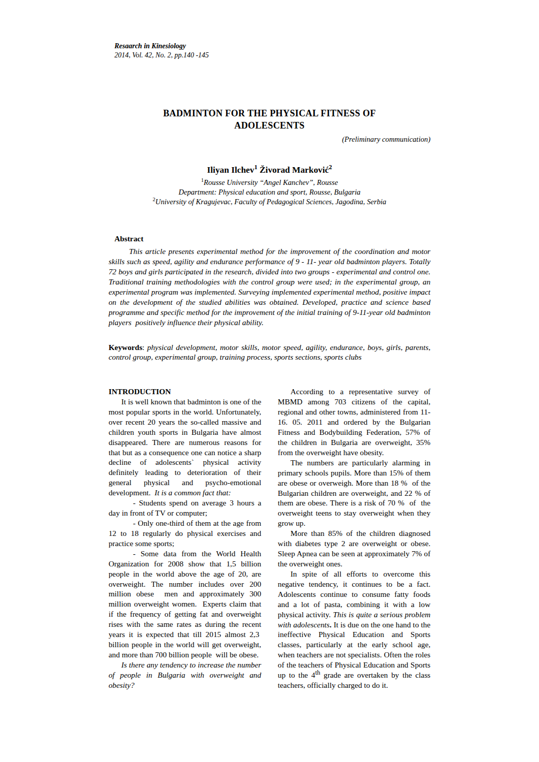Resaarch in Kinesiology
2014, Vol. 42, No. 2, pp.140 -145
Badminton for the physical fitness of
adolescents
(Preliminary communication)
Iliyan Ilchev1 Živorad Marković2
1Rousse University “Angel Kanchev”, Rousse
Department: Physical education and sport, Rousse, Bulgaria
2University of Kragujevac, Faculty of Pedagogical Sciences, Jagodina, Serbia
Abstract
This article presents experimental method for the improvement of the coordination and motor skills such as speed, agility and endurance performance of 9 - 11- year old badminton players. Totally 72 boys and girls participated in the research, divided into two groups - experimental and control one. Traditional training methodologies with the control group were used; in the experimental group, an experimental program was implemented. Surveying implemented experimental method, positive impact on the development of the studied abilities was obtained. Developed, practice and science based programme and specific method for the improvement of the initial training of 9-11-year old badminton players positively influence their physical ability.
Keywords: physical development, motor skills, motor speed, agility, endurance, boys, girls, parents, control group, experimental group, training process, sports sections, sports clubs
Introduction
It is well known that badminton is one of the most popular sports in the world. Unfortunately, over recent 20 years the so-called massive and children youth sports in Bulgaria have almost disappeared. There are numerous reasons for that but as a consequence one can notice a sharp decline of adolescents` physical activity definitely leading to deterioration of their general physical and psycho-emotional development. It is a common fact that:
- Students spend on average 3 hours a day in front of TV or computer;
- Only one-third of them at the age from 12 to 18 regularly do physical exercises and practice some sports;
- Some data from the World Health Organization for 2008 show that 1,5 billion people in the world above the age of 20, are overweight. The number includes over 200 million obese men and approximately 300 million overweight women. Experts claim that if the frequency of getting fat and overweight rises with the same rates as during the recent years it is expected that till 2015 almost 2,3 billion people in the world will get overweight, and more than 700 billion people will be obese.
Is there any tendency to increase the number of people in Bulgaria with overweight and obesity?
According to a representative survey of MBMD among 703 citizens of the capital, regional and other towns, administered from 11-16. 05. 2011 and ordered by the Bulgarian Fitness and Bodybuilding Federation, 57% of the children in Bulgaria are overweight, 35% from the overweight have obesity.
The numbers are particularly alarming in primary schools pupils. More than 15% of them are obese or overweigh. More than 18 % of the Bulgarian children are overweight, and 22 % of them are obese. There is a risk of 70 % of the overweight teens to stay overweight when they grow up.
More than 85% of the children diagnosed with diabetes type 2 are overweight or obese. Sleep Apnea can be seen at approximately 7% of the overweight ones.
In spite of all efforts to overcome this negative tendency, it continues to be a fact. Adolescents continue to consume fatty foods and a lot of pasta, combining it with a low physical activity. This is quite a serious problem with adolescents. It is due on the one hand to the ineffective Physical Education and Sports classes, particularly at the early school age, when teachers are not specialists. Often the roles of the teachers of Physical Education and Sports up to the 4th grade are overtaken by the class teachers, officially charged to do it.